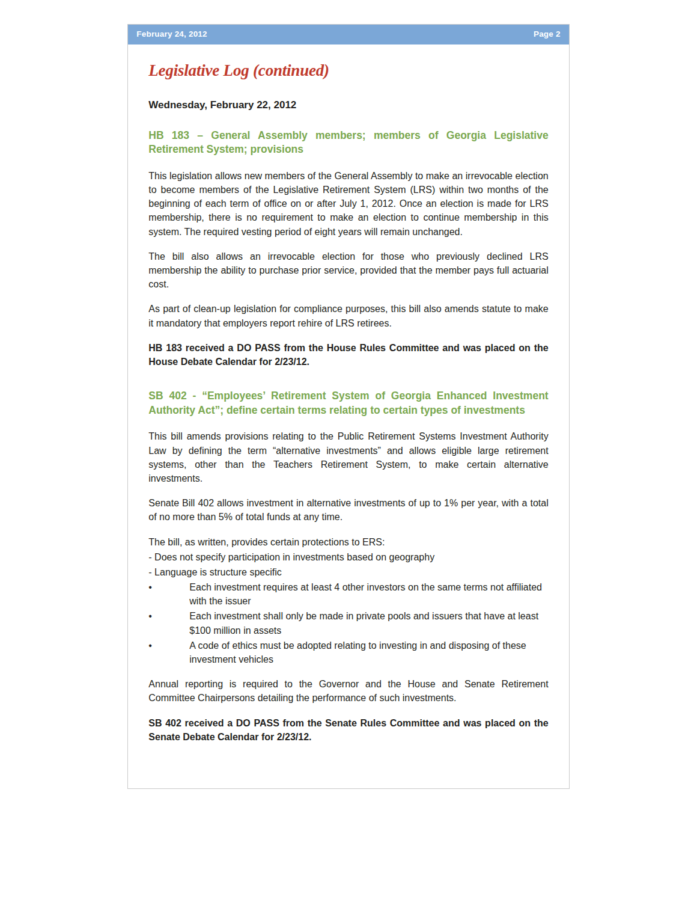February 24, 2012 Page 2
Legislative Log (continued)
Wednesday, February 22, 2012
HB 183 – General Assembly members; members of Georgia Legislative Retirement System; provisions
This legislation allows new members of the General Assembly to make an irrevocable election to become members of the Legislative Retirement System (LRS) within two months of the beginning of each term of office on or after July 1, 2012. Once an election is made for LRS membership, there is no requirement to make an election to continue membership in this system. The required vesting period of eight years will remain unchanged.
The bill also allows an irrevocable election for those who previously declined LRS membership the ability to purchase prior service, provided that the member pays full actuarial cost.
As part of clean-up legislation for compliance purposes, this bill also amends statute to make it mandatory that employers report rehire of LRS retirees.
HB 183 received a DO PASS from the House Rules Committee and was placed on the House Debate Calendar for 2/23/12.
SB 402 - “Employees’ Retirement System of Georgia Enhanced Investment Authority Act”; define certain terms relating to certain types of investments
This bill amends provisions relating to the Public Retirement Systems Investment Authority Law by defining the term “alternative investments” and allows eligible large retirement systems, other than the Teachers Retirement System, to make certain alternative investments.
Senate Bill 402 allows investment in alternative investments of up to 1% per year, with a total of no more than 5% of total funds at any time.
The bill, as written, provides certain protections to ERS:
- Does not specify participation in investments based on geography
- Language is structure specific
•Each investment requires at least 4 other investors on the same terms not affiliated with the issuer
•Each investment shall only be made in private pools and issuers that have at least $100 million in assets
•A code of ethics must be adopted relating to investing in and disposing of these investment vehicles
Annual reporting is required to the Governor and the House and Senate Retirement Committee Chairpersons detailing the performance of such investments.
SB 402 received a DO PASS from the Senate Rules Committee and was placed on the Senate Debate Calendar for 2/23/12.